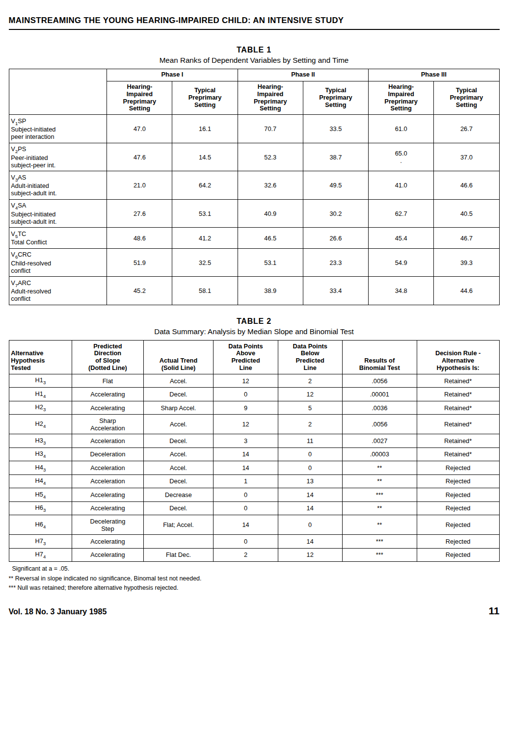MAINSTREAMING THE YOUNG HEARING-IMPAIRED CHILD: AN INTENSIVE STUDY
TABLE 1
Mean Ranks of Dependent Variables by Setting and Time
| | Phase I | Phase II | Phase III |
| --- | --- | --- | --- |
| Hearing- Impaired Preprimary Setting | Typical Preprimary Setting | Hearing- Impaired Preprimary Setting | Typical Preprimary Setting | Hearing- Impaired Preprimary Setting | Typical Preprimary Setting |
| V 1 SP Subject-initiated peer interaction | 47.0 | 16.1 | 70.7 | 33.5 | 61.0 | 26.7 |
| V 2 PS Peer-initiated subject-peer int. | 47.6 | 14.5 | 52.3 | 38.7 | 65.0 . | 37.0 |
| V 3 AS Adult-initiated subject-adult int. | 21.0 | 64.2 | 32.6 | 49.5 | 41.0 | 46.6 |
| V 4 SA Subject-initiated subject-adult int. | 27.6 | 53.1 | 40.9 | 30.2 | 62.7 | 40.5 |
| V 5 TC Total Conflict | 48.6 | 41.2 | 46.5 | 26.6 | 45.4 | 46.7 |
| V 6 CRC Child-resolved conflict | 51.9 | 32.5 | 53.1 | 23.3 | 54.9 | 39.3 |
| V 7 ARC Adult-resolved conflict | 45.2 | 58.1 | 38.9 | 33.4 | 34.8 | 44.6 |
TABLE 2
Data Summary: Analysis by Median Slope and Binomial Test
| Alternative Hypothesis Tested | Predicted Direction of Slope (Dotted Line) | Actual Trend (Solid Line) | Data Points Above Predicted Line | Data Points Below Predicted Line | Results of Binomial Test | Decision Rule - Alternative Hypothesis Is: |
| --- | --- | --- | --- | --- | --- | --- |
| H1 3 | Flat | Accel. | 12 | 2 | .0056 | Retained* |
| H1 4 | Accelerating | Decel. | 0 | 12 | .00001 | Retained* |
| H2 3 | Accelerating | Sharp Accel. | 9 | 5 | .0036 | Retained* |
| H2 4 | Sharp Acceleration | Accel. | 12 | 2 | .0056 | Retained* |
| H3 3 | Acceleration | Decel. | 3 | 11 | .0027 | Retained* |
| H3 4 | Deceleration | Accel. | 14 | 0 | .00003 | Retained* |
| H4 3 | Acceleration | Accel. | 14 | 0 | ** | Rejected |
| H4 4 | Acceleration | Decel. | 1 | 13 | ** | Rejected |
| H5 4 | Accelerating | Decrease | 0 | 14 | *** | Rejected |
| H6 3 | Accelerating | Decel. | 0 | 14 | ** | Rejected |
| H6 4 | Decelerating Step | Flat; Accel. | 14 | 0 | ** | Rejected |
| H7 3 | Accelerating | | 0 | 14 | *** | Rejected |
| H7 4 | Accelerating | Flat Dec. | 2 | 12 | *** | Rejected |
Significant at a = .05.
** Reversal in slope indicated no significance, Binomal test not needed.
*** Null was retained; therefore alternative hypothesis rejected.
Vol. 18 No. 3 January 1985 11